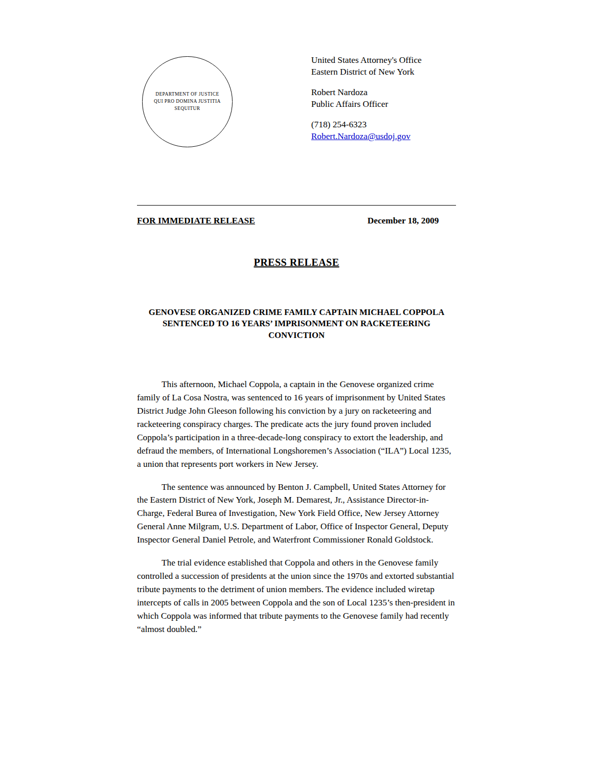Department of Justice
Qui Pro Domina Justitia Sequitur
United States Attorney's Office
Eastern District of New York
Robert Nardoza
Public Affairs Officer
(718) 254-6323
Robert.Nardoza@usdoj.gov
FOR IMMEDIATE RELEASE December 18, 2009
PRESS RELEASE
Genovese Organized Crime Family Captain Michael Coppola Sentenced to 16 Years’ Imprisonment on Racketeering Conviction
This afternoon, Michael Coppola, a captain in the Genovese organized crime family of La Cosa Nostra, was sentenced to 16 years of imprisonment by United States District Judge John Gleeson following his conviction by a jury on racketeering and racketeering conspiracy charges. The predicate acts the jury found proven included Coppola’s participation in a three-decade-long conspiracy to extort the leadership, and defraud the members, of International Longshoremen’s Association (“ILA”) Local 1235, a union that represents port workers in New Jersey.
The sentence was announced by Benton J. Campbell, United States Attorney for the Eastern District of New York, Joseph M. Demarest, Jr., Assistance Director-in-Charge, Federal Burea of Investigation, New York Field Office, New Jersey Attorney General Anne Milgram, U.S. Department of Labor, Office of Inspector General, Deputy Inspector General Daniel Petrole, and Waterfront Commissioner Ronald Goldstock.
The trial evidence established that Coppola and others in the Genovese family controlled a succession of presidents at the union since the 1970s and extorted substantial tribute payments to the detriment of union members. The evidence included wiretap intercepts of calls in 2005 between Coppola and the son of Local 1235’s then-president in which Coppola was informed that tribute payments to the Genovese family had recently “almost doubled.”